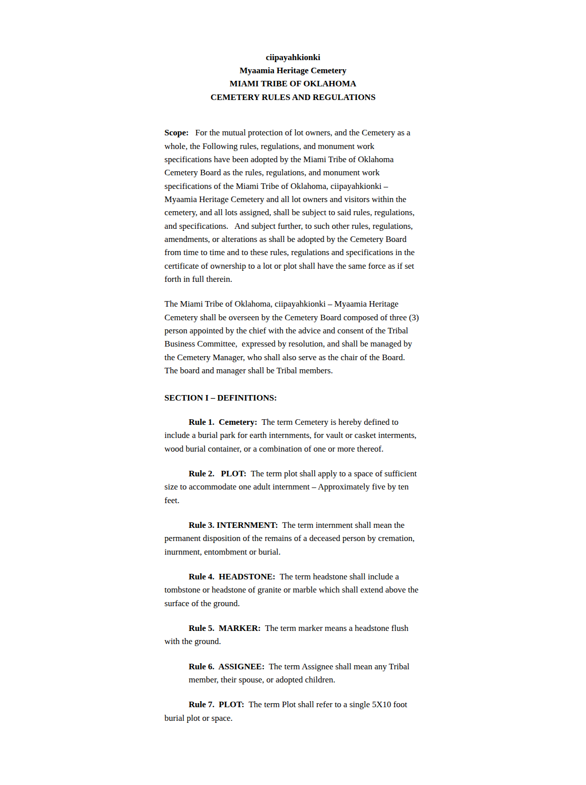ciipayahkionki Myaamia Heritage Cemetery MIAMI TRIBE OF OKLAHOMA CEMETERY RULES AND REGULATIONS
Scope: For the mutual protection of lot owners, and the Cemetery as a whole, the Following rules, regulations, and monument work specifications have been adopted by the Miami Tribe of Oklahoma Cemetery Board as the rules, regulations, and monument work specifications of the Miami Tribe of Oklahoma, ciipayahkionki – Myaamia Heritage Cemetery and all lot owners and visitors within the cemetery, and all lots assigned, shall be subject to said rules, regulations, and specifications. And subject further, to such other rules, regulations, amendments, or alterations as shall be adopted by the Cemetery Board from time to time and to these rules, regulations and specifications in the certificate of ownership to a lot or plot shall have the same force as if set forth in full therein.
The Miami Tribe of Oklahoma, ciipayahkionki – Myaamia Heritage Cemetery shall be overseen by the Cemetery Board composed of three (3) person appointed by the chief with the advice and consent of the Tribal Business Committee, expressed by resolution, and shall be managed by the Cemetery Manager, who shall also serve as the chair of the Board. The board and manager shall be Tribal members.
SECTION I – DEFINITIONS:
Rule 1. Cemetery: The term Cemetery is hereby defined to include a burial park for earth internments, for vault or casket interments, wood burial container, or a combination of one or more thereof.
Rule 2. PLOT: The term plot shall apply to a space of sufficient size to accommodate one adult internment – Approximately five by ten feet.
Rule 3. INTERNMENT: The term internment shall mean the permanent disposition of the remains of a deceased person by cremation, inurnment, entombment or burial.
Rule 4. HEADSTONE: The term headstone shall include a tombstone or headstone of granite or marble which shall extend above the surface of the ground.
Rule 5. MARKER: The term marker means a headstone flush with the ground.
Rule 6. ASSIGNEE: The term Assignee shall mean any Tribal member, their spouse, or adopted children.
Rule 7. PLOT: The term Plot shall refer to a single 5X10 foot burial plot or space.